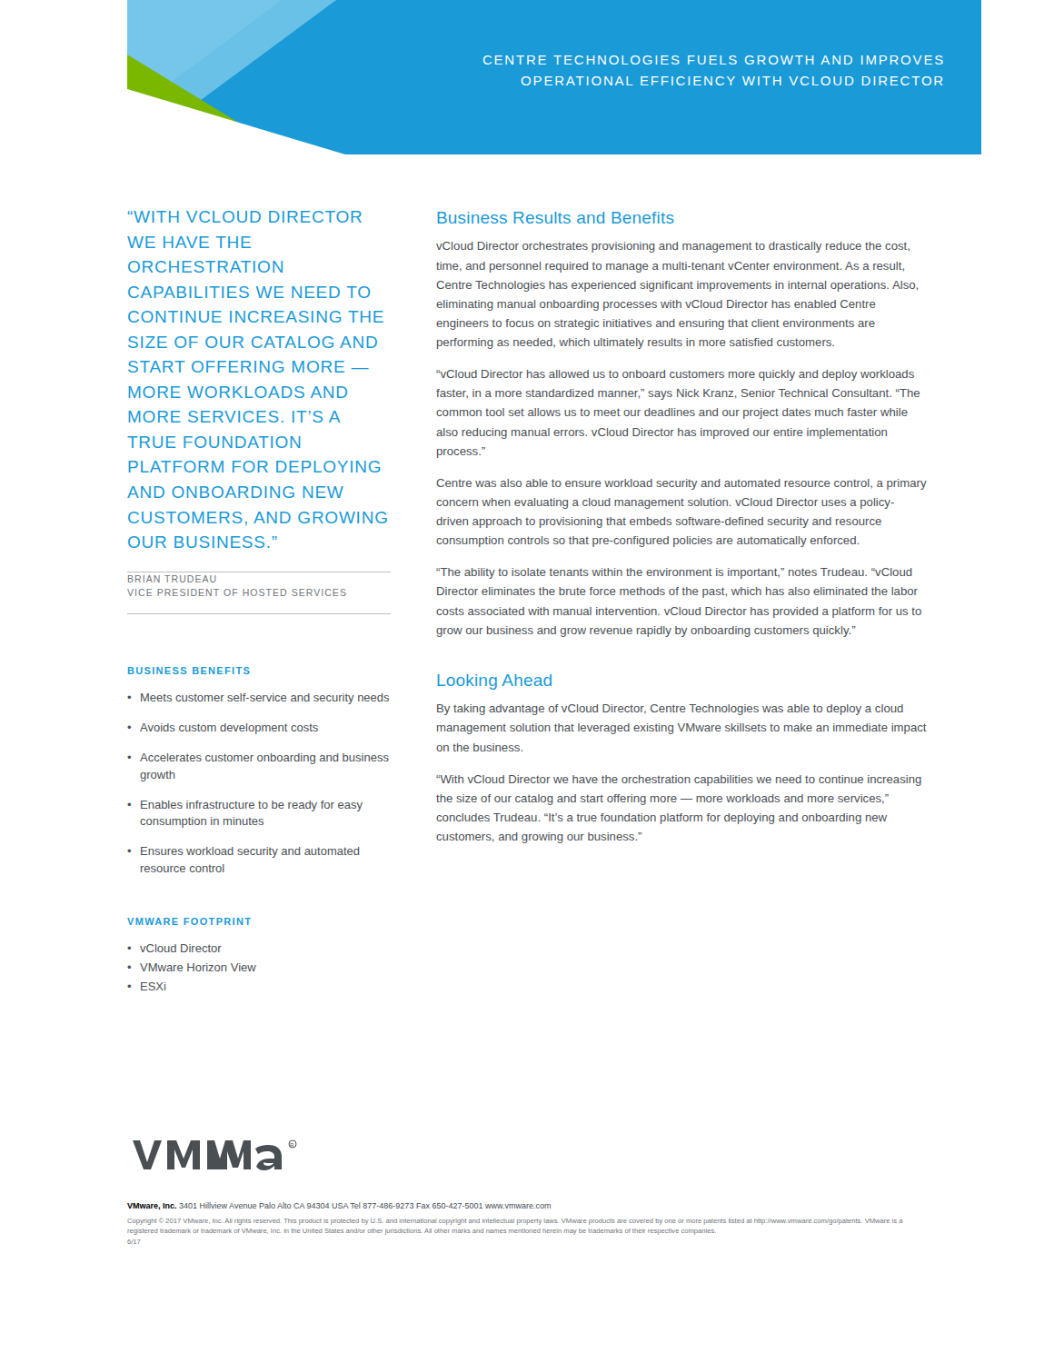Centre Technologies Fuels Growth and Improves
Operational Efficiency with vCloud Director
“With vCloud Director we have the orchestration capabilities we need to continue increasing the size of our catalog and start offering more — more workloads and more services. It’s a true foundation platform for deploying and onboarding new customers, and growing our business.”
Brian Trudeau
Vice President of Hosted Services
Business Benefits
Meets customer self-service and security needs
Avoids custom development costs
Accelerates customer onboarding and business growth
Enables infrastructure to be ready for easy consumption in minutes
Ensures workload security and automated resource control
VMware Footprint
vCloud Director
VMware Horizon View
ESXi
Business Results and Benefits
vCloud Director orchestrates provisioning and management to drastically reduce the cost, time, and personnel required to manage a multi-tenant vCenter environment. As a result, Centre Technologies has experienced significant improvements in internal operations. Also, eliminating manual onboarding processes with vCloud Director has enabled Centre engineers to focus on strategic initiatives and ensuring that client environments are performing as needed, which ultimately results in more satisfied customers.
“vCloud Director has allowed us to onboard customers more quickly and deploy workloads faster, in a more standardized manner,” says Nick Kranz, Senior Technical Consultant. “The common tool set allows us to meet our deadlines and our project dates much faster while also reducing manual errors. vCloud Director has improved our entire implementation process.”
Centre was also able to ensure workload security and automated resource control, a primary concern when evaluating a cloud management solution. vCloud Director uses a policy-driven approach to provisioning that embeds software-defined security and resource consumption controls so that pre-configured policies are automatically enforced.
“The ability to isolate tenants within the environment is important,” notes Trudeau. “vCloud Director eliminates the brute force methods of the past, which has also eliminated the labor costs associated with manual intervention. vCloud Director has provided a platform for us to grow our business and grow revenue rapidly by onboarding customers quickly.”
Looking Ahead
By taking advantage of vCloud Director, Centre Technologies was able to deploy a cloud management solution that leveraged existing VMware skillsets to make an immediate impact on the business.
“With vCloud Director we have the orchestration capabilities we need to continue increasing the size of our catalog and start offering more — more workloads and more services,” concludes Trudeau. “It’s a true foundation platform for deploying and onboarding new customers, and growing our business.”
R
VMware, Inc. 3401 Hillview Avenue Palo Alto CA 94304 USA Tel 877-486-9273 Fax 650-427-5001 www.vmware.com
Copyright © 2017 VMware, Inc. All rights reserved. This product is protected by U.S. and international copyright and intellectual property laws. VMware products are covered by one or more patents listed at http://www.vmware.com/go/patents. VMware is a registered trademark or trademark of VMware, Inc. in the United States and/or other jurisdictions. All other marks and names mentioned herein may be trademarks of their respective companies.
6/17